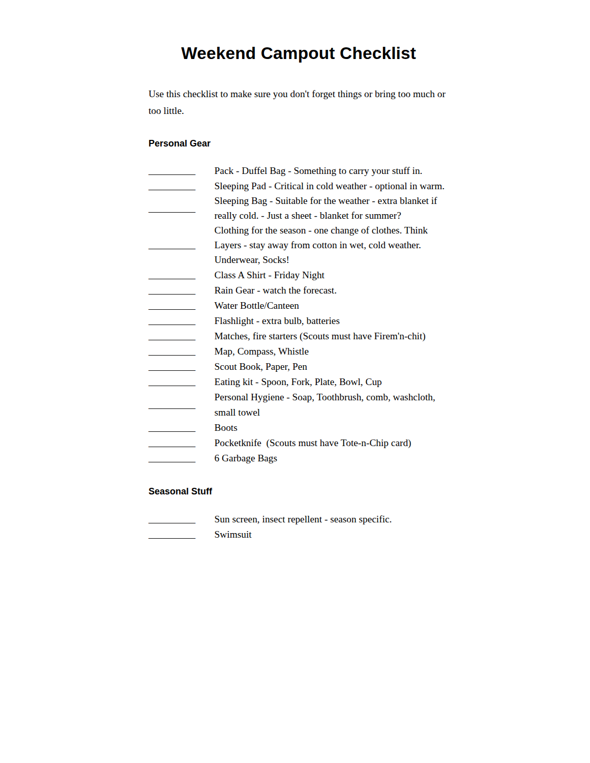Weekend Campout Checklist
Use this checklist to make sure you don't forget things or bring too much or too little.
Personal Gear
| __________ | Pack - Duffel Bag - Something to carry your stuff in. |
| __________ | Sleeping Pad - Critical in cold weather - optional in warm. |
| __________ | Sleeping Bag - Suitable for the weather - extra blanket if really cold. - Just a sheet - blanket for summer? |
| __________ | Clothing for the season - one change of clothes. Think Layers - stay away from cotton in wet, cold weather. Underwear, Socks! |
| __________ | Class A Shirt - Friday Night |
| __________ | Rain Gear - watch the forecast. |
| __________ | Water Bottle/Canteen |
| __________ | Flashlight - extra bulb, batteries |
| __________ | Matches, fire starters (Scouts must have Firem'n-chit) |
| __________ | Map, Compass, Whistle |
| __________ | Scout Book, Paper, Pen |
| __________ | Eating kit - Spoon, Fork, Plate, Bowl, Cup |
| __________ | Personal Hygiene - Soap, Toothbrush, comb, washcloth, small towel |
| __________ | Boots |
| __________ | Pocketknife (Scouts must have Tote-n-Chip card) |
| __________ | 6 Garbage Bags |
Seasonal Stuff
| __________ | Sun screen, insect repellent - season specific. |
| __________ | Swimsuit |